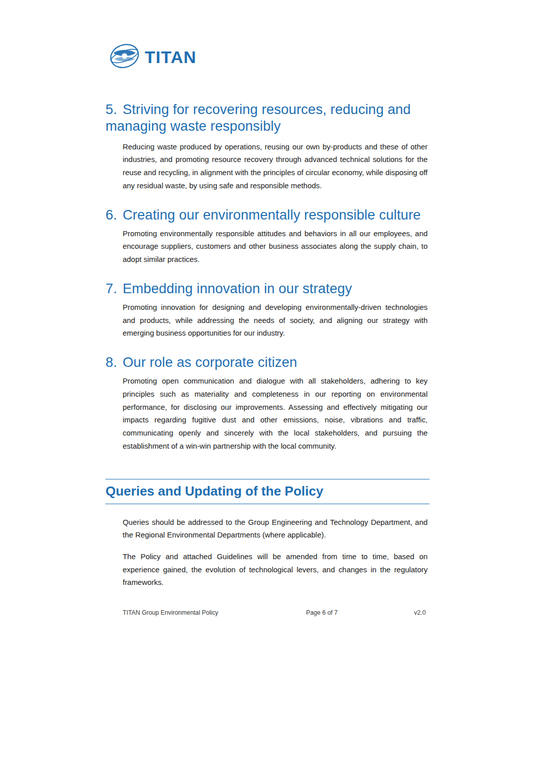TITAN
5. Striving for recovering resources, reducing and managing waste responsibly
Reducing waste produced by operations, reusing our own by-products and these of other industries, and promoting resource recovery through advanced technical solutions for the reuse and recycling, in alignment with the principles of circular economy, while disposing off any residual waste, by using safe and responsible methods.
6. Creating our environmentally responsible culture
Promoting environmentally responsible attitudes and behaviors in all our employees, and encourage suppliers, customers and other business associates along the supply chain, to adopt similar practices.
7. Embedding innovation in our strategy
Promoting innovation for designing and developing environmentally-driven technologies and products, while addressing the needs of society, and aligning our strategy with emerging business opportunities for our industry.
8. Our role as corporate citizen
Promoting open communication and dialogue with all stakeholders, adhering to key principles such as materiality and completeness in our reporting on environmental performance, for disclosing our improvements. Assessing and effectively mitigating our impacts regarding fugitive dust and other emissions, noise, vibrations and traffic, communicating openly and sincerely with the local stakeholders, and pursuing the establishment of a win-win partnership with the local community.
Queries and Updating of the Policy
Queries should be addressed to the Group Engineering and Technology Department, and the Regional Environmental Departments (where applicable).
The Policy and attached Guidelines will be amended from time to time, based on experience gained, the evolution of technological levers, and changes in the regulatory frameworks.
TITAN Group Environmental Policy
Page 6 of 7
v2.0